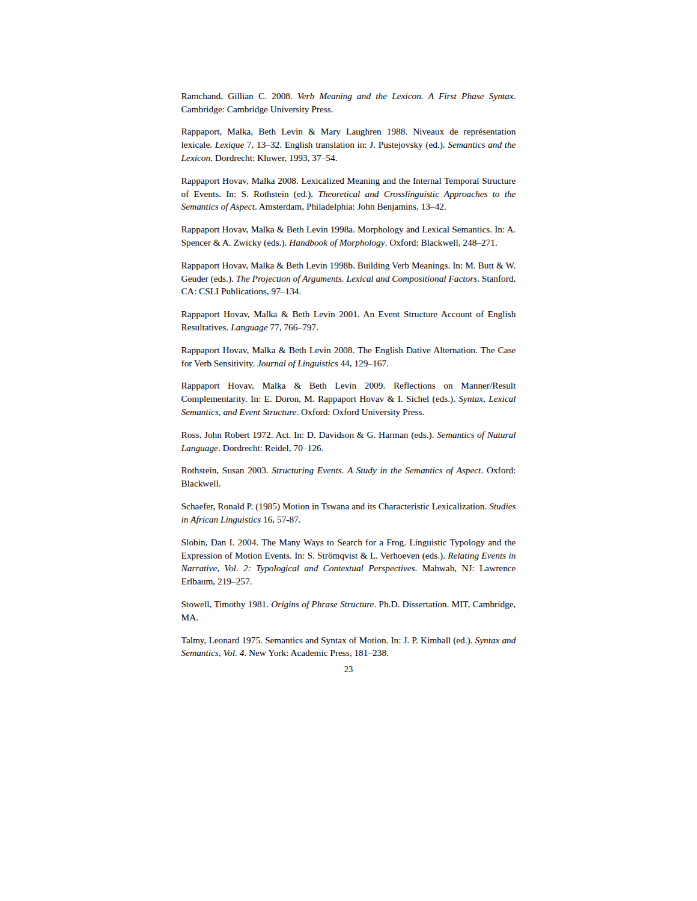Ramchand, Gillian C. 2008. Verb Meaning and the Lexicon. A First Phase Syntax. Cambridge: Cambridge University Press.
Rappaport, Malka, Beth Levin & Mary Laughren 1988. Niveaux de représentation lexicale. Lexique 7, 13–32. English translation in: J. Pustejovsky (ed.). Semantics and the Lexicon. Dordrecht: Kluwer, 1993, 37–54.
Rappaport Hovav, Malka 2008. Lexicalized Meaning and the Internal Temporal Structure of Events. In: S. Rothstein (ed.). Theoretical and Crosslinguistic Approaches to the Semantics of Aspect. Amsterdam, Philadelphia: John Benjamins, 13–42.
Rappaport Hovav, Malka & Beth Levin 1998a. Morphology and Lexical Semantics. In: A. Spencer & A. Zwicky (eds.). Handbook of Morphology. Oxford: Blackwell, 248–271.
Rappaport Hovav, Malka & Beth Levin 1998b. Building Verb Meanings. In: M. Butt & W. Geuder (eds.). The Projection of Arguments. Lexical and Compositional Factors. Stanford, CA: CSLI Publications, 97–134.
Rappaport Hovav, Malka & Beth Levin 2001. An Event Structure Account of English Resultatives. Language 77, 766–797.
Rappaport Hovav, Malka & Beth Levin 2008. The English Dative Alternation. The Case for Verb Sensitivity. Journal of Linguistics 44, 129–167.
Rappaport Hovav, Malka & Beth Levin 2009. Reflections on Manner/Result Complementarity. In: E. Doron, M. Rappaport Hovav & I. Sichel (eds.). Syntax, Lexical Semantics, and Event Structure. Oxford: Oxford University Press.
Ross, John Robert 1972. Act. In: D. Davidson & G. Harman (eds.). Semantics of Natural Language. Dordrecht: Reidel, 70–126.
Rothstein, Susan 2003. Structuring Events. A Study in the Semantics of Aspect. Oxford: Blackwell.
Schaefer, Ronald P. (1985) Motion in Tswana and its Characteristic Lexicalization. Studies in African Linguistics 16, 57-87.
Slobin, Dan I. 2004. The Many Ways to Search for a Frog. Linguistic Typology and the Expression of Motion Events. In: S. Strömqvist & L. Verhoeven (eds.). Relating Events in Narrative, Vol. 2: Typological and Contextual Perspectives. Mahwah, NJ: Lawrence Erlbaum, 219–257.
Stowell, Timothy 1981. Origins of Phrase Structure. Ph.D. Dissertation. MIT, Cambridge, MA.
Talmy, Leonard 1975. Semantics and Syntax of Motion. In: J. P. Kimball (ed.). Syntax and Semantics, Vol. 4. New York: Academic Press, 181–238.
23